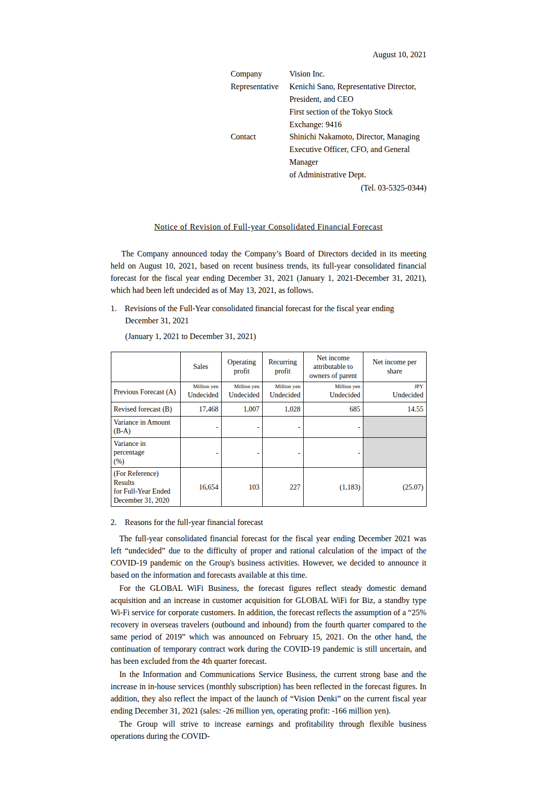August 10, 2021
| Company | Vision Inc. |
| Representative | Kenichi Sano, Representative Director, President, and CEO First section of the Tokyo Stock Exchange: 9416 |
| Contact | Shinichi Nakamoto, Director, Managing Executive Officer, CFO, and General Manager of Administrative Dept. |
(Tel. 03-5325-0344)
Notice of Revision of Full-year Consolidated Financial Forecast
The Company announced today the Company’s Board of Directors decided in its meeting held on August 10, 2021, based on recent business trends, its full-year consolidated financial forecast for the fiscal year ending December 31, 2021 (January 1, 2021-December 31, 2021), which had been left undecided as of May 13, 2021, as follows.
1. Revisions of the Full-Year consolidated financial forecast for the fiscal year ending December 31, 2021
(January 1, 2021 to December 31, 2021)
| | Sales | Operating profit | Recurring profit | Net income attributable to owners of parent | Net income per share |
| --- | --- | --- | --- | --- | --- |
| Previous Forecast (A) | Million yen Undecided | Million yen Undecided | Million yen Undecided | Million yen Undecided | JPY Undecided |
| Revised forecast (B) | 17,468 | 1,007 | 1,028 | 685 | 14.55 |
| Variance in Amount (B-A) | - | - | - | - | |
| Variance in percentage (%) | - | - | - | - | |
| (For Reference) Results for Full-Year Ended December 31, 2020 | 16,654 | 103 | 227 | (1,183) | (25.07) |
2. Reasons for the full-year financial forecast
The full-year consolidated financial forecast for the fiscal year ending December 2021 was left “undecided” due to the difficulty of proper and rational calculation of the impact of the COVID-19 pandemic on the Group's business activities. However, we decided to announce it based on the information and forecasts available at this time.
For the GLOBAL WiFi Business, the forecast figures reflect steady domestic demand acquisition and an increase in customer acquisition for GLOBAL WiFi for Biz, a standby type Wi-Fi service for corporate customers. In addition, the forecast reflects the assumption of a “25% recovery in overseas travelers (outbound and inbound) from the fourth quarter compared to the same period of 2019” which was announced on February 15, 2021. On the other hand, the continuation of temporary contract work during the COVID-19 pandemic is still uncertain, and has been excluded from the 4th quarter forecast.
In the Information and Communications Service Business, the current strong base and the increase in in-house services (monthly subscription) has been reflected in the forecast figures. In addition, they also reflect the impact of the launch of “Vision Denki” on the current fiscal year ending December 31, 2021 (sales: -26 million yen, operating profit: -166 million yen).
The Group will strive to increase earnings and profitability through flexible business operations during the COVID-